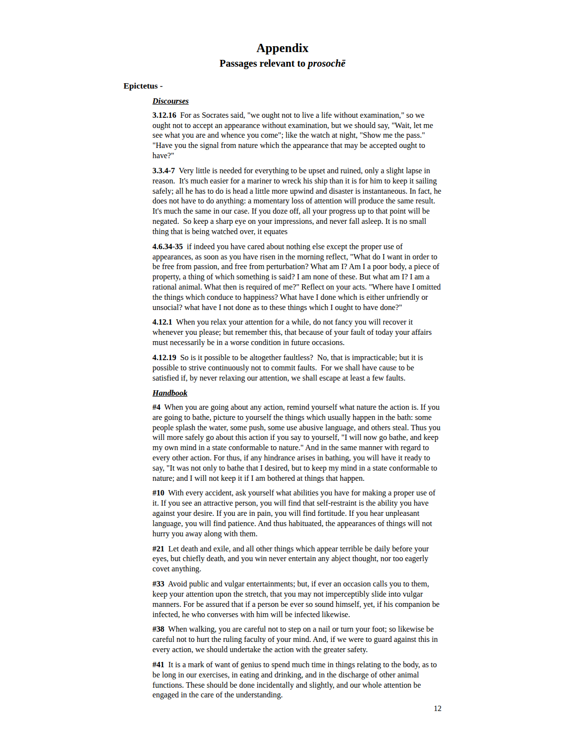Appendix
Passages relevant to prosochē
Epictetus -
Discourses
3.12.16 For as Socrates said, "we ought not to live a life without examination," so we ought not to accept an appearance without examination, but we should say, "Wait, let me see what you are and whence you come"; like the watch at night, "Show me the pass." "Have you the signal from nature which the appearance that may be accepted ought to have?"
3.3.4-7 Very little is needed for everything to be upset and ruined, only a slight lapse in reason. It's much easier for a mariner to wreck his ship than it is for him to keep it sailing safely; all he has to do is head a little more upwind and disaster is instantaneous. In fact, he does not have to do anything: a momentary loss of attention will produce the same result. It's much the same in our case. If you doze off, all your progress up to that point will be negated. So keep a sharp eye on your impressions, and never fall asleep. It is no small thing that is being watched over, it equates
4.6.34-35 if indeed you have cared about nothing else except the proper use of appearances, as soon as you have risen in the morning reflect, "What do I want in order to be free from passion, and free from perturbation? What am I? Am I a poor body, a piece of property, a thing of which something is said? I am none of these. But what am I? I am a rational animal. What then is required of me?" Reflect on your acts. "Where have I omitted the things which conduce to happiness? What have I done which is either unfriendly or unsocial? what have I not done as to these things which I ought to have done?"
4.12.1 When you relax your attention for a while, do not fancy you will recover it whenever you please; but remember this, that because of your fault of today your affairs must necessarily be in a worse condition in future occasions.
4.12.19 So is it possible to be altogether faultless? No, that is impracticable; but it is possible to strive continuously not to commit faults. For we shall have cause to be satisfied if, by never relaxing our attention, we shall escape at least a few faults.
Handbook
#4 When you are going about any action, remind yourself what nature the action is. If you are going to bathe, picture to yourself the things which usually happen in the bath: some people splash the water, some push, some use abusive language, and others steal. Thus you will more safely go about this action if you say to yourself, "I will now go bathe, and keep my own mind in a state conformable to nature." And in the same manner with regard to every other action. For thus, if any hindrance arises in bathing, you will have it ready to say, "It was not only to bathe that I desired, but to keep my mind in a state conformable to nature; and I will not keep it if I am bothered at things that happen.
#10 With every accident, ask yourself what abilities you have for making a proper use of it. If you see an attractive person, you will find that self-restraint is the ability you have against your desire. If you are in pain, you will find fortitude. If you hear unpleasant language, you will find patience. And thus habituated, the appearances of things will not hurry you away along with them.
#21 Let death and exile, and all other things which appear terrible be daily before your eyes, but chiefly death, and you win never entertain any abject thought, nor too eagerly covet anything.
#33 Avoid public and vulgar entertainments; but, if ever an occasion calls you to them, keep your attention upon the stretch, that you may not imperceptibly slide into vulgar manners. For be assured that if a person be ever so sound himself, yet, if his companion be infected, he who converses with him will be infected likewise.
#38 When walking, you are careful not to step on a nail or turn your foot; so likewise be careful not to hurt the ruling faculty of your mind. And, if we were to guard against this in every action, we should undertake the action with the greater safety.
#41 It is a mark of want of genius to spend much time in things relating to the body, as to be long in our exercises, in eating and drinking, and in the discharge of other animal functions. These should be done incidentally and slightly, and our whole attention be engaged in the care of the understanding.
12